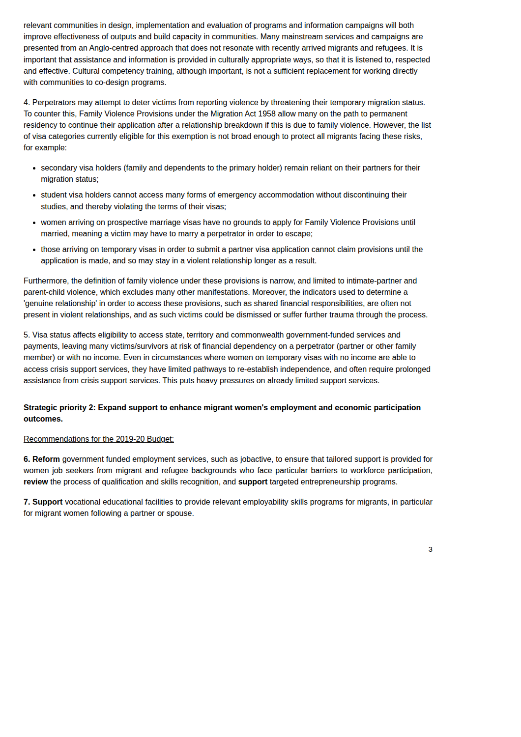relevant communities in design, implementation and evaluation of programs and information campaigns will both improve effectiveness of outputs and build capacity in communities. Many mainstream services and campaigns are presented from an Anglo-centred approach that does not resonate with recently arrived migrants and refugees. It is important that assistance and information is provided in culturally appropriate ways, so that it is listened to, respected and effective. Cultural competency training, although important, is not a sufficient replacement for working directly with communities to co-design programs.
4. Perpetrators may attempt to deter victims from reporting violence by threatening their temporary migration status. To counter this, Family Violence Provisions under the Migration Act 1958 allow many on the path to permanent residency to continue their application after a relationship breakdown if this is due to family violence. However, the list of visa categories currently eligible for this exemption is not broad enough to protect all migrants facing these risks, for example:
secondary visa holders (family and dependents to the primary holder) remain reliant on their partners for their migration status;
student visa holders cannot access many forms of emergency accommodation without discontinuing their studies, and thereby violating the terms of their visas;
women arriving on prospective marriage visas have no grounds to apply for Family Violence Provisions until married, meaning a victim may have to marry a perpetrator in order to escape;
those arriving on temporary visas in order to submit a partner visa application cannot claim provisions until the application is made, and so may stay in a violent relationship longer as a result.
Furthermore, the definition of family violence under these provisions is narrow, and limited to intimate-partner and parent-child violence, which excludes many other manifestations. Moreover, the indicators used to determine a 'genuine relationship' in order to access these provisions, such as shared financial responsibilities, are often not present in violent relationships, and as such victims could be dismissed or suffer further trauma through the process.
5. Visa status affects eligibility to access state, territory and commonwealth government-funded services and payments, leaving many victims/survivors at risk of financial dependency on a perpetrator (partner or other family member) or with no income. Even in circumstances where women on temporary visas with no income are able to access crisis support services, they have limited pathways to re-establish independence, and often require prolonged assistance from crisis support services. This puts heavy pressures on already limited support services.
Strategic priority 2: Expand support to enhance migrant women's employment and economic participation outcomes.
Recommendations for the 2019-20 Budget:
6. Reform government funded employment services, such as jobactive, to ensure that tailored support is provided for women job seekers from migrant and refugee backgrounds who face particular barriers to workforce participation, review the process of qualification and skills recognition, and support targeted entrepreneurship programs.
7. Support vocational educational facilities to provide relevant employability skills programs for migrants, in particular for migrant women following a partner or spouse.
3